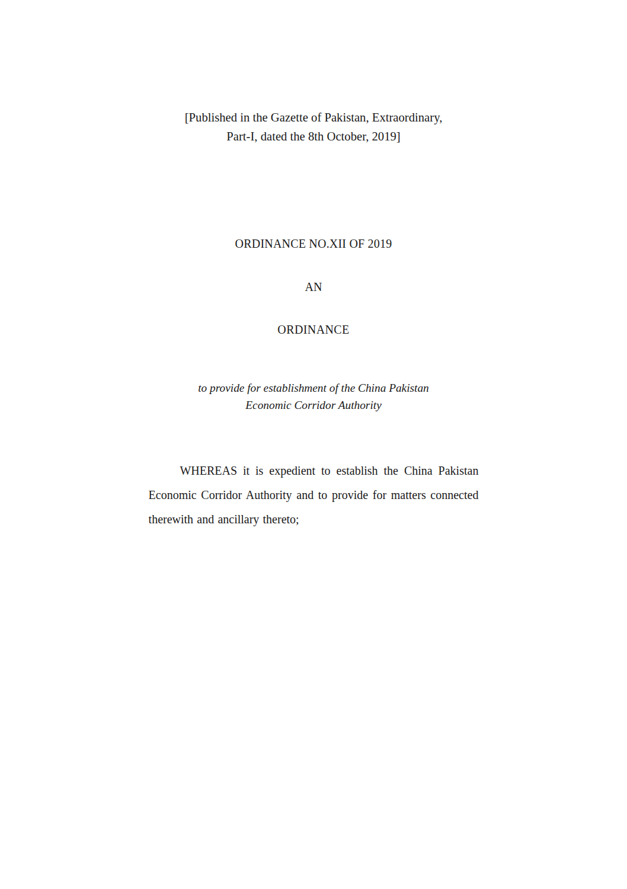[Published in the Gazette of Pakistan, Extraordinary,
Part-I, dated the 8th October, 2019]
ORDINANCE NO.XII OF 2019
AN
ORDINANCE
to provide for establishment of the China Pakistan
Economic Corridor Authority
WHEREAS it is expedient to establish the China Pakistan Economic Corridor Authority and to provide for matters connected therewith and ancillary thereto;